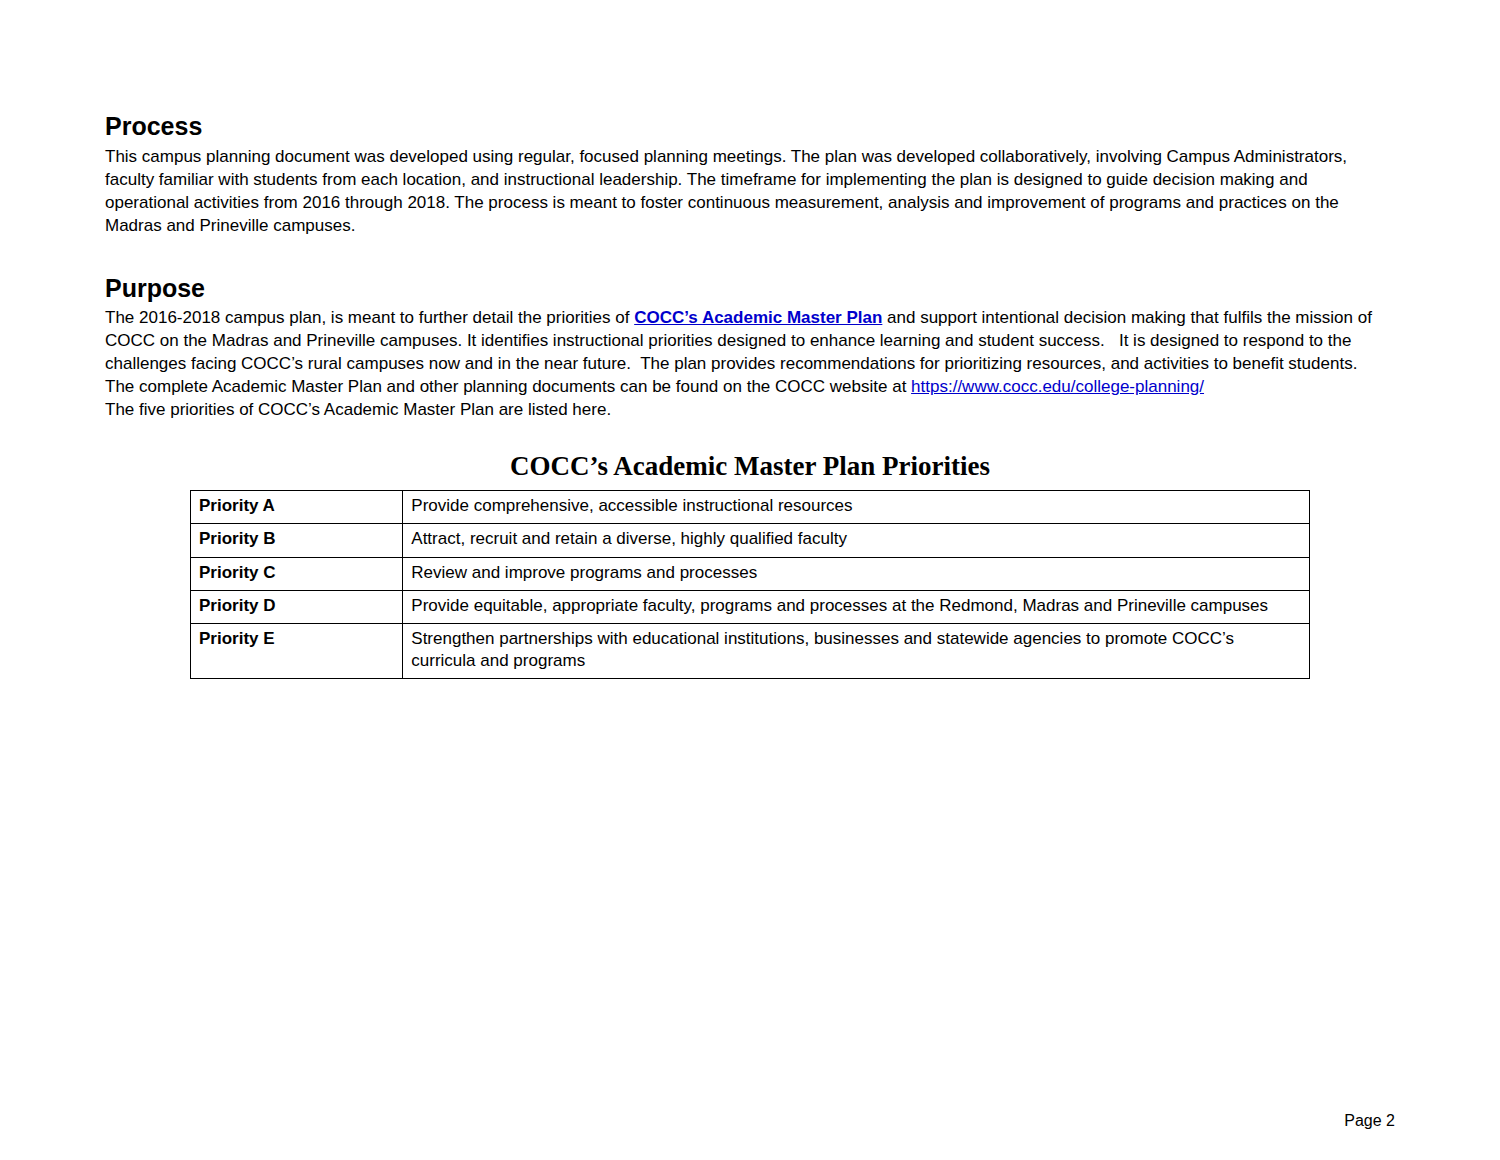Process
This campus planning document was developed using regular, focused planning meetings. The plan was developed collaboratively, involving Campus Administrators, faculty familiar with students from each location, and instructional leadership. The timeframe for implementing the plan is designed to guide decision making and operational activities from 2016 through 2018. The process is meant to foster continuous measurement, analysis and improvement of programs and practices on the Madras and Prineville campuses.
Purpose
The 2016-2018 campus plan, is meant to further detail the priorities of COCC’s Academic Master Plan and support intentional decision making that fulfils the mission of COCC on the Madras and Prineville campuses. It identifies instructional priorities designed to enhance learning and student success. It is designed to respond to the challenges facing COCC’s rural campuses now and in the near future. The plan provides recommendations for prioritizing resources, and activities to benefit students. The complete Academic Master Plan and other planning documents can be found on the COCC website at https://www.cocc.edu/college-planning/
The five priorities of COCC’s Academic Master Plan are listed here.
COCC’s Academic Master Plan Priorities
| Priority A | Provide comprehensive, accessible instructional resources |
| Priority B | Attract, recruit and retain a diverse, highly qualified faculty |
| Priority C | Review and improve programs and processes |
| Priority D | Provide equitable, appropriate faculty, programs and processes at the Redmond, Madras and Prineville campuses |
| Priority E | Strengthen partnerships with educational institutions, businesses and statewide agencies to promote COCC’s curricula and programs |
Page 2